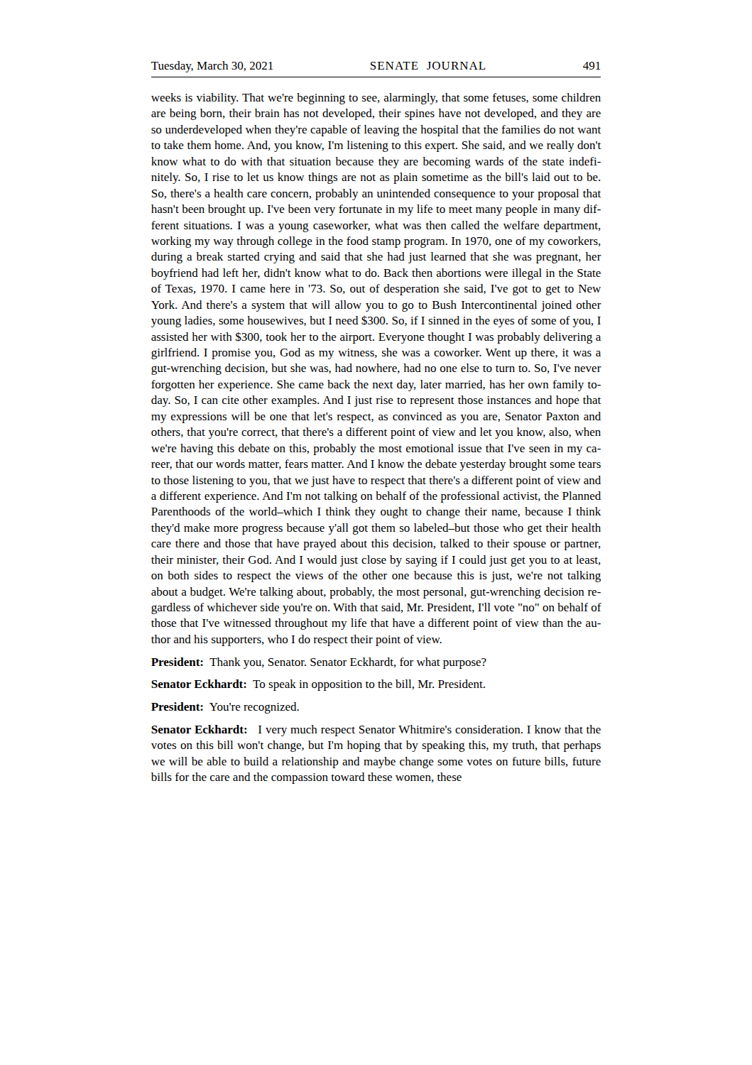Tuesday, March 30, 2021 SENATE JOURNAL 491
weeks is viability. That we're beginning to see, alarmingly, that some fetuses, some children are being born, their brain has not developed, their spines have not developed, and they are so underdeveloped when they're capable of leaving the hospital that the families do not want to take them home. And, you know, I'm listening to this expert. She said, and we really don't know what to do with that situation because they are becoming wards of the state indefinitely. So, I rise to let us know things are not as plain sometime as the bill's laid out to be. So, there's a health care concern, probably an unintended consequence to your proposal that hasn't been brought up. I've been very fortunate in my life to meet many people in many different situations. I was a young caseworker, what was then called the welfare department, working my way through college in the food stamp program. In 1970, one of my coworkers, during a break started crying and said that she had just learned that she was pregnant, her boyfriend had left her, didn't know what to do. Back then abortions were illegal in the State of Texas, 1970. I came here in '73. So, out of desperation she said, I've got to get to New York. And there's a system that will allow you to go to Bush Intercontinental joined other young ladies, some housewives, but I need $300. So, if I sinned in the eyes of some of you, I assisted her with $300, took her to the airport. Everyone thought I was probably delivering a girlfriend. I promise you, God as my witness, she was a coworker. Went up there, it was a gut-wrenching decision, but she was, had nowhere, had no one else to turn to. So, I've never forgotten her experience. She came back the next day, later married, has her own family today. So, I can cite other examples. And I just rise to represent those instances and hope that my expressions will be one that let's respect, as convinced as you are, Senator Paxton and others, that you're correct, that there's a different point of view and let you know, also, when we're having this debate on this, probably the most emotional issue that I've seen in my career, that our words matter, fears matter. And I know the debate yesterday brought some tears to those listening to you, that we just have to respect that there's a different point of view and a different experience. And I'm not talking on behalf of the professional activist, the Planned Parenthoods of the world–which I think they ought to change their name, because I think they'd make more progress because y'all got them so labeled–but those who get their health care there and those that have prayed about this decision, talked to their spouse or partner, their minister, their God. And I would just close by saying if I could just get you to at least, on both sides to respect the views of the other one because this is just, we're not talking about a budget. We're talking about, probably, the most personal, gut-wrenching decision regardless of whichever side you're on. With that said, Mr. President, I'll vote "no" on behalf of those that I've witnessed throughout my life that have a different point of view than the author and his supporters, who I do respect their point of view.
President: Thank you, Senator. Senator Eckhardt, for what purpose?
Senator Eckhardt: To speak in opposition to the bill, Mr. President.
President: You're recognized.
Senator Eckhardt: I very much respect Senator Whitmire's consideration. I know that the votes on this bill won't change, but I'm hoping that by speaking this, my truth, that perhaps we will be able to build a relationship and maybe change some votes on future bills, future bills for the care and the compassion toward these women, these